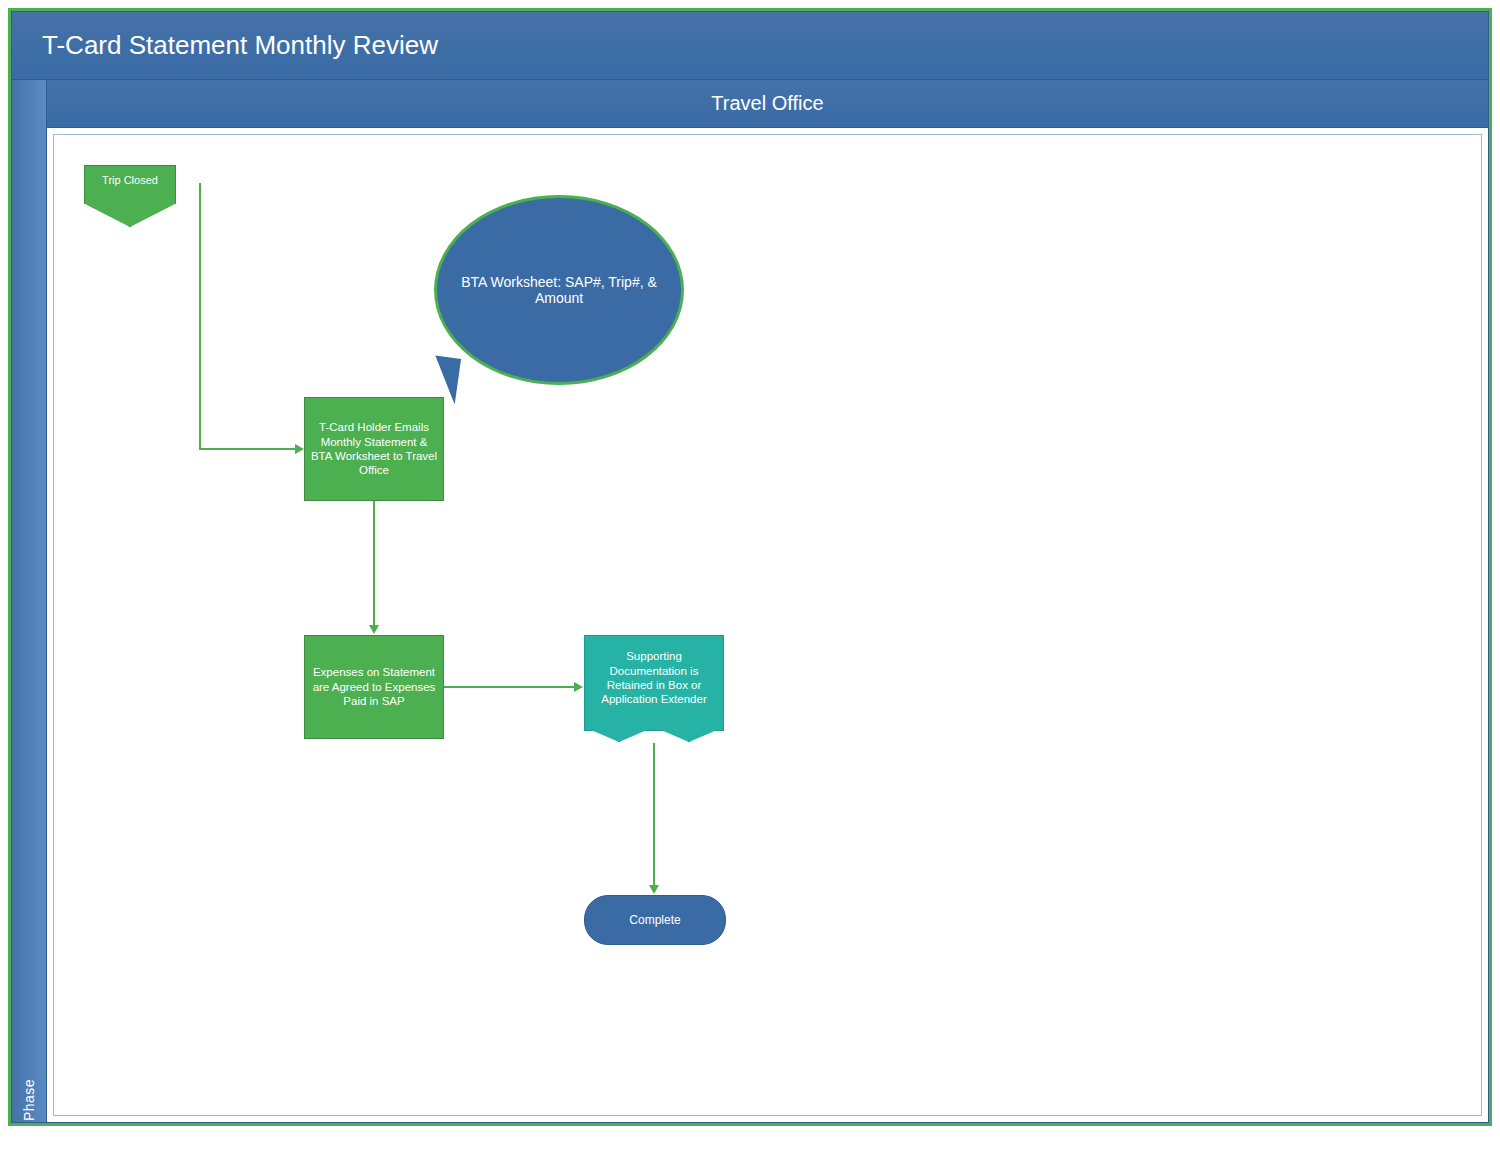T-Card Statement Monthly Review
Phase
Travel Office
Trip Closed
BTA Worksheet: SAP#, Trip#, & Amount
T-Card Holder Emails Monthly Statement & BTA Worksheet to Travel Office
Expenses on Statement are Agreed to Expenses Paid in SAP
Supporting Documentation is Retained in Box or Application Extender
Complete